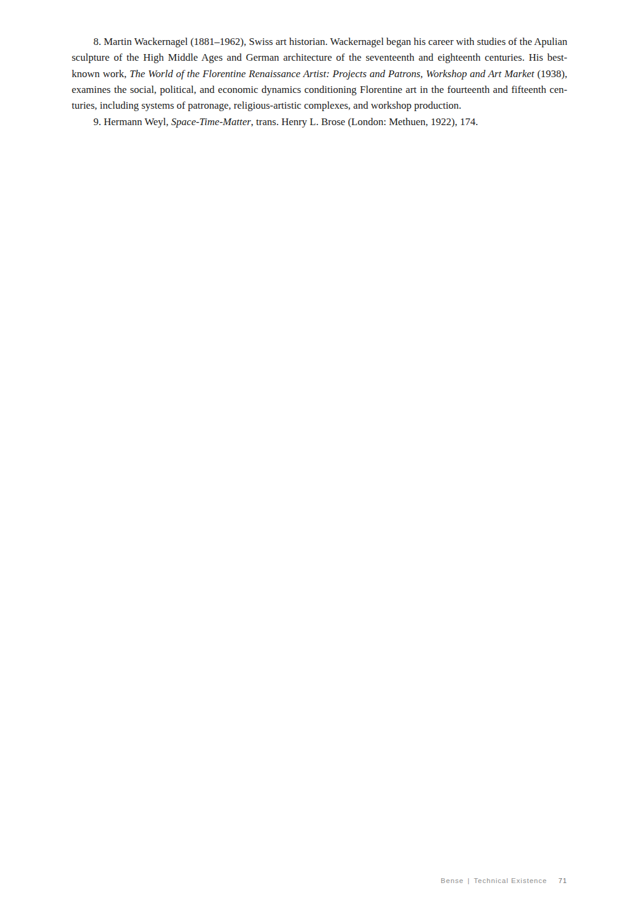8. Martin Wackernagel (1881–1962), Swiss art historian. Wackernagel began his career with studies of the Apulian sculpture of the High Middle Ages and German architecture of the seventeenth and eighteenth centuries. His best-known work, The World of the Florentine Renaissance Artist: Projects and Patrons, Workshop and Art Market (1938), examines the social, political, and economic dynamics conditioning Florentine art in the fourteenth and fifteenth centuries, including systems of patronage, religious-artistic complexes, and workshop production.
9. Hermann Weyl, Space-Time-Matter, trans. Henry L. Brose (London: Methuen, 1922), 174.
Bense|Technical Existence 71